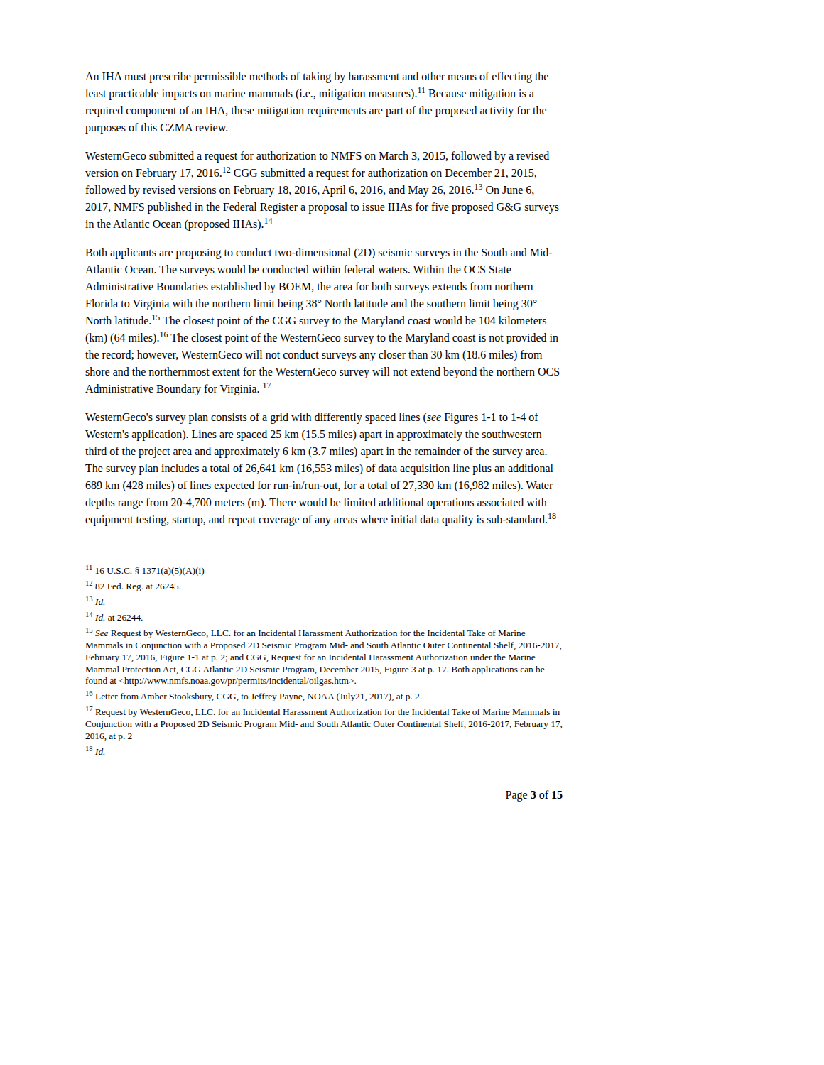An IHA must prescribe permissible methods of taking by harassment and other means of effecting the least practicable impacts on marine mammals (i.e., mitigation measures).11 Because mitigation is a required component of an IHA, these mitigation requirements are part of the proposed activity for the purposes of this CZMA review.
WesternGeco submitted a request for authorization to NMFS on March 3, 2015, followed by a revised version on February 17, 2016.12 CGG submitted a request for authorization on December 21, 2015, followed by revised versions on February 18, 2016, April 6, 2016, and May 26, 2016.13 On June 6, 2017, NMFS published in the Federal Register a proposal to issue IHAs for five proposed G&G surveys in the Atlantic Ocean (proposed IHAs).14
Both applicants are proposing to conduct two-dimensional (2D) seismic surveys in the South and Mid-Atlantic Ocean. The surveys would be conducted within federal waters. Within the OCS State Administrative Boundaries established by BOEM, the area for both surveys extends from northern Florida to Virginia with the northern limit being 38° North latitude and the southern limit being 30° North latitude.15 The closest point of the CGG survey to the Maryland coast would be 104 kilometers (km) (64 miles).16 The closest point of the WesternGeco survey to the Maryland coast is not provided in the record; however, WesternGeco will not conduct surveys any closer than 30 km (18.6 miles) from shore and the northernmost extent for the WesternGeco survey will not extend beyond the northern OCS Administrative Boundary for Virginia. 17
WesternGeco's survey plan consists of a grid with differently spaced lines (see Figures 1-1 to 1-4 of Western's application). Lines are spaced 25 km (15.5 miles) apart in approximately the southwestern third of the project area and approximately 6 km (3.7 miles) apart in the remainder of the survey area. The survey plan includes a total of 26,641 km (16,553 miles) of data acquisition line plus an additional 689 km (428 miles) of lines expected for run-in/run-out, for a total of 27,330 km (16,982 miles). Water depths range from 20-4,700 meters (m). There would be limited additional operations associated with equipment testing, startup, and repeat coverage of any areas where initial data quality is sub-standard.18
11 16 U.S.C. § 1371(a)(5)(A)(i)
12 82 Fed. Reg. at 26245.
13 Id.
14 Id. at 26244.
15 See Request by WesternGeco, LLC. for an Incidental Harassment Authorization for the Incidental Take of Marine Mammals in Conjunction with a Proposed 2D Seismic Program Mid- and South Atlantic Outer Continental Shelf, 2016-2017, February 17, 2016, Figure 1-1 at p. 2; and CGG, Request for an Incidental Harassment Authorization under the Marine Mammal Protection Act, CGG Atlantic 2D Seismic Program, December 2015, Figure 3 at p. 17. Both applications can be found at <http://www.nmfs.noaa.gov/pr/permits/incidental/oilgas.htm>.
16 Letter from Amber Stooksbury, CGG, to Jeffrey Payne, NOAA (July21, 2017), at p. 2.
17 Request by WesternGeco, LLC. for an Incidental Harassment Authorization for the Incidental Take of Marine Mammals in Conjunction with a Proposed 2D Seismic Program Mid- and South Atlantic Outer Continental Shelf, 2016-2017, February 17, 2016, at p. 2
18 Id.
Page 3 of 15